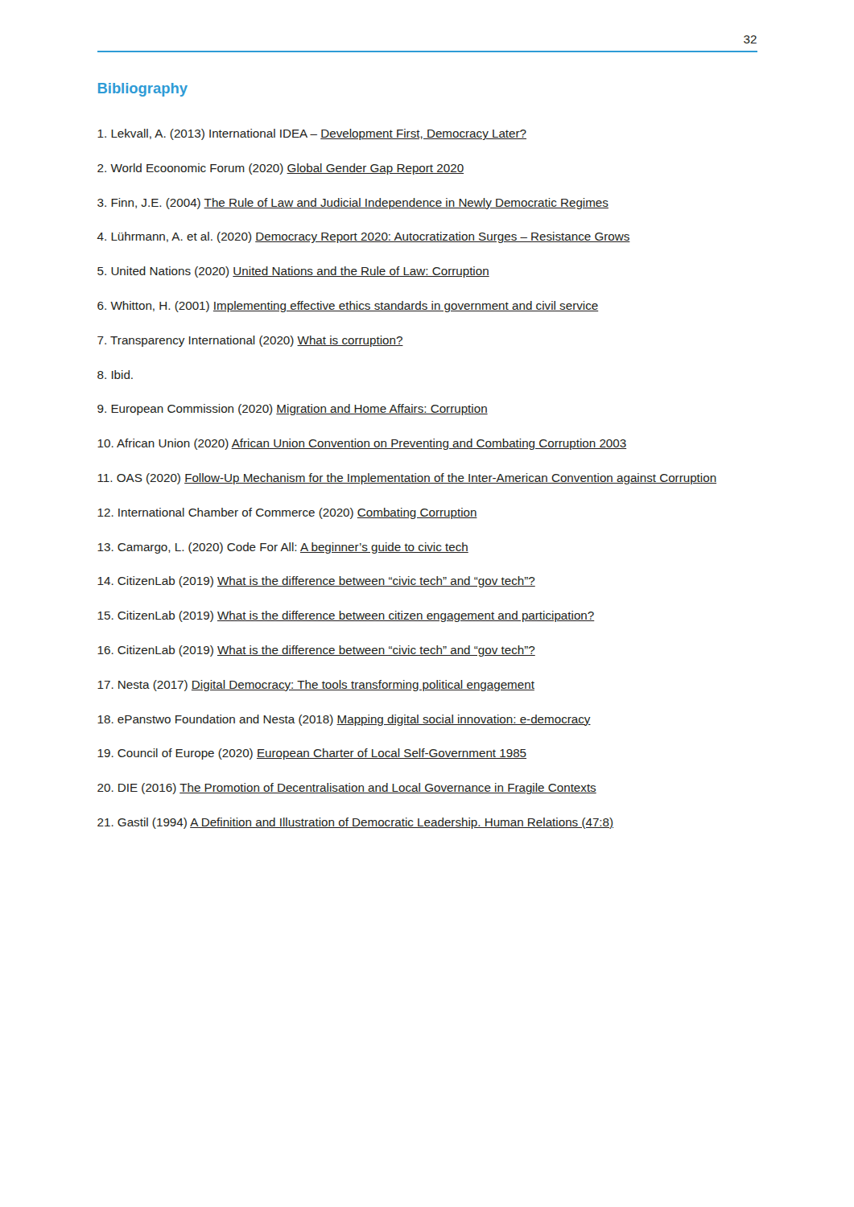32
Bibliography
1. Lekvall, A. (2013) International IDEA – Development First, Democracy Later?
2. World Ecoonomic Forum (2020) Global Gender Gap Report 2020
3. Finn, J.E. (2004) The Rule of Law and Judicial Independence in Newly Democratic Regimes
4. Lührmann, A. et al. (2020) Democracy Report 2020: Autocratization Surges – Resistance Grows
5. United Nations (2020) United Nations and the Rule of Law: Corruption
6. Whitton, H. (2001) Implementing effective ethics standards in government and civil service
7. Transparency International (2020) What is corruption?
8. Ibid.
9. European Commission (2020) Migration and Home Affairs: Corruption
10. African Union (2020) African Union Convention on Preventing and Combating Corruption 2003
11. OAS (2020) Follow-Up Mechanism for the Implementation of the Inter-American Convention against Corruption
12. International Chamber of Commerce (2020) Combating Corruption
13. Camargo, L. (2020) Code For All: A beginner’s guide to civic tech
14. CitizenLab (2019) What is the difference between “civic tech” and “gov tech”?
15. CitizenLab (2019) What is the difference between citizen engagement and participation?
16. CitizenLab (2019) What is the difference between “civic tech” and “gov tech”?
17. Nesta (2017) Digital Democracy: The tools transforming political engagement
18. ePanstwo Foundation and Nesta (2018) Mapping digital social innovation: e-democracy
19. Council of Europe (2020) European Charter of Local Self-Government 1985
20. DIE (2016) The Promotion of Decentralisation and Local Governance in Fragile Contexts
21. Gastil (1994) A Definition and Illustration of Democratic Leadership. Human Relations (47:8)